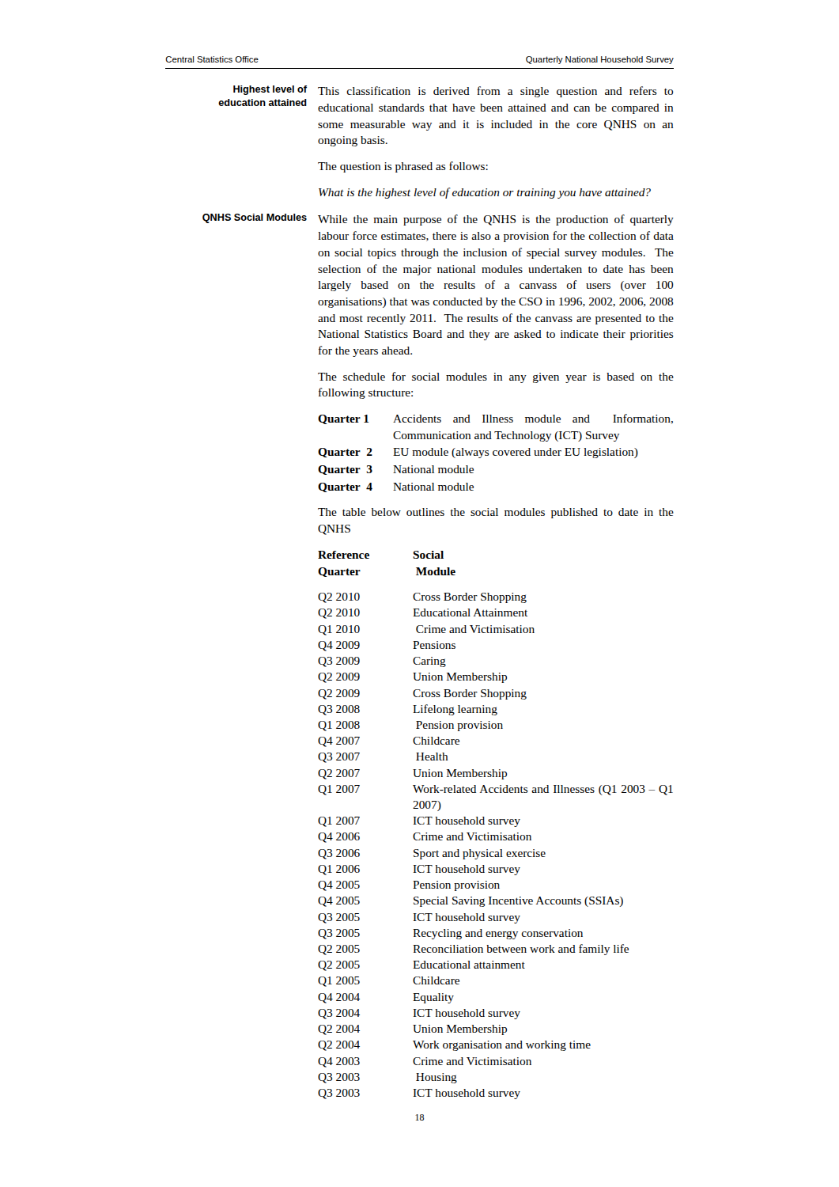Central Statistics Office Quarterly National Household Survey
Highest level of
education attained
This classification is derived from a single question and refers to educational standards that have been attained and can be compared in some measurable way and it is included in the core QNHS on an ongoing basis.
The question is phrased as follows:
What is the highest level of education or training you have attained?
QNHS Social Modules
While the main purpose of the QNHS is the production of quarterly labour force estimates, there is also a provision for the collection of data on social topics through the inclusion of special survey modules. The selection of the major national modules undertaken to date has been largely based on the results of a canvass of users (over 100 organisations) that was conducted by the CSO in 1996, 2002, 2006, 2008 and most recently 2011. The results of the canvass are presented to the National Statistics Board and they are asked to indicate their priorities for the years ahead.
The schedule for social modules in any given year is based on the following structure:
Quarter 1
Accidents and Illness module and Information, Communication and Technology (ICT) Survey
Quarter 2
EU module (always covered under EU legislation)
Quarter 3
National module
Quarter 4
National module
The table below outlines the social modules published to date in the QNHS
| Reference Quarter | Social Module |
| --- | --- |
| Q2 2010 | Cross Border Shopping |
| Q2 2010 | Educational Attainment |
| Q1 2010 | Crime and Victimisation |
| Q4 2009 | Pensions |
| Q3 2009 | Caring |
| Q2 2009 | Union Membership |
| Q2 2009 | Cross Border Shopping |
| Q3 2008 | Lifelong learning |
| Q1 2008 | Pension provision |
| Q4 2007 | Childcare |
| Q3 2007 | Health |
| Q2 2007 | Union Membership |
| Q1 2007 | Work-related Accidents and Illnesses (Q1 2003 – Q1 2007) |
| Q1 2007 | ICT household survey |
| Q4 2006 | Crime and Victimisation |
| Q3 2006 | Sport and physical exercise |
| Q1 2006 | ICT household survey |
| Q4 2005 | Pension provision |
| Q4 2005 | Special Saving Incentive Accounts (SSIAs) |
| Q3 2005 | ICT household survey |
| Q3 2005 | Recycling and energy conservation |
| Q2 2005 | Reconciliation between work and family life |
| Q2 2005 | Educational attainment |
| Q1 2005 | Childcare |
| Q4 2004 | Equality |
| Q3 2004 | ICT household survey |
| Q2 2004 | Union Membership |
| Q2 2004 | Work organisation and working time |
| Q4 2003 | Crime and Victimisation |
| Q3 2003 | Housing |
| Q3 2003 | ICT household survey |
18